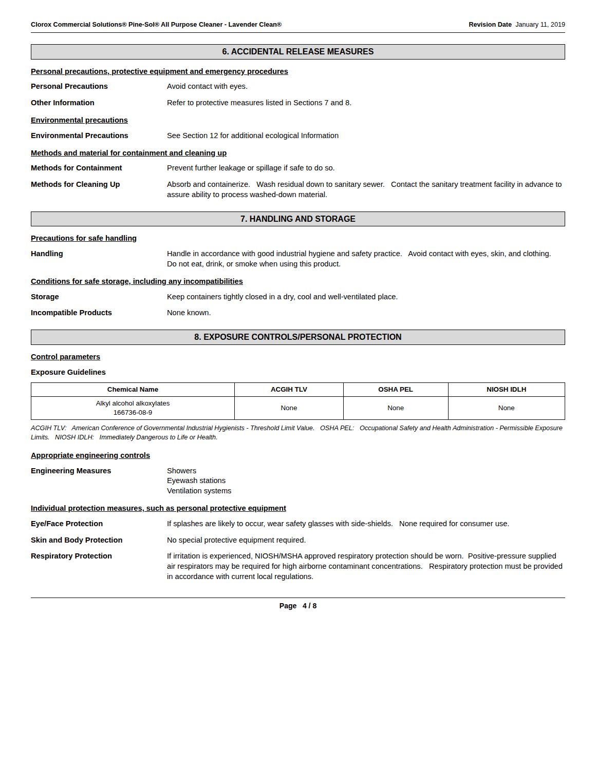Clorox Commercial Solutions® Pine-Sol® All Purpose Cleaner - Lavender Clean®
Revision Date January 11, 2019
6. ACCIDENTAL RELEASE MEASURES
Personal precautions, protective equipment and emergency procedures
Personal Precautions
Avoid contact with eyes.
Other Information
Refer to protective measures listed in Sections 7 and 8.
Environmental precautions
Environmental Precautions
See Section 12 for additional ecological Information
Methods and material for containment and cleaning up
Methods for Containment
Prevent further leakage or spillage if safe to do so.
Methods for Cleaning Up
Absorb and containerize. Wash residual down to sanitary sewer. Contact the sanitary treatment facility in advance to assure ability to process washed-down material.
7. HANDLING AND STORAGE
Precautions for safe handling
Handling
Handle in accordance with good industrial hygiene and safety practice. Avoid contact with eyes, skin, and clothing. Do not eat, drink, or smoke when using this product.
Conditions for safe storage, including any incompatibilities
Storage
Keep containers tightly closed in a dry, cool and well-ventilated place.
Incompatible Products
None known.
8. EXPOSURE CONTROLS/PERSONAL PROTECTION
Control parameters
Exposure Guidelines
| Chemical Name | ACGIH TLV | OSHA PEL | NIOSH IDLH |
| --- | --- | --- | --- |
| Alkyl alcohol alkoxylates 166736-08-9 | None | None | None |
ACGIH TLV: American Conference of Governmental Industrial Hygienists - Threshold Limit Value. OSHA PEL: Occupational Safety and Health Administration - Permissible Exposure Limits. NIOSH IDLH: Immediately Dangerous to Life or Health.
Appropriate engineering controls
Engineering Measures
Showers
Eyewash stations
Ventilation systems
Individual protection measures, such as personal protective equipment
Eye/Face Protection
If splashes are likely to occur, wear safety glasses with side-shields. None required for consumer use.
Skin and Body Protection
No special protective equipment required.
Respiratory Protection
If irritation is experienced, NIOSH/MSHA approved respiratory protection should be worn. Positive-pressure supplied air respirators may be required for high airborne contaminant concentrations. Respiratory protection must be provided in accordance with current local regulations.
Page 4 / 8